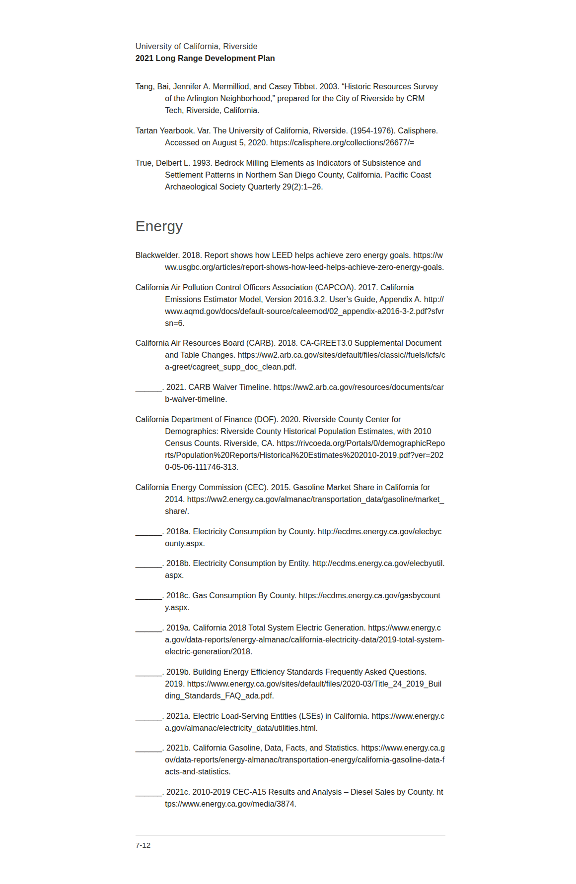University of California, Riverside
2021 Long Range Development Plan
Tang, Bai, Jennifer A. Mermilliod, and Casey Tibbet. 2003. “Historic Resources Survey of the Arlington Neighborhood,” prepared for the City of Riverside by CRM Tech, Riverside, California.
Tartan Yearbook. Var. The University of California, Riverside. (1954-1976). Calisphere. Accessed on August 5, 2020. https://calisphere.org/collections/26677/=
True, Delbert L. 1993. Bedrock Milling Elements as Indicators of Subsistence and Settlement Patterns in Northern San Diego County, California. Pacific Coast Archaeological Society Quarterly 29(2):1–26.
Energy
Blackwelder. 2018. Report shows how LEED helps achieve zero energy goals. https://www.usgbc.org/articles/report-shows-how-leed-helps-achieve-zero-energy-goals.
California Air Pollution Control Officers Association (CAPCOA). 2017. California Emissions Estimator Model, Version 2016.3.2. User’s Guide, Appendix A. http://www.aqmd.gov/docs/default-source/caleemod/02_appendix-a2016-3-2.pdf?sfvrsn=6.
California Air Resources Board (CARB). 2018. CA-GREET3.0 Supplemental Document and Table Changes. https://ww2.arb.ca.gov/sites/default/files/classic//fuels/lcfs/ca-greet/cagreet_supp_doc_clean.pdf.
______. 2021. CARB Waiver Timeline. https://ww2.arb.ca.gov/resources/documents/carb-waiver-timeline.
California Department of Finance (DOF). 2020. Riverside County Center for Demographics: Riverside County Historical Population Estimates, with 2010 Census Counts. Riverside, CA. https://rivcoeda.org/Portals/0/demographicReports/Population%20Reports/Historical%20Estimates%202010-2019.pdf?ver=2020-05-06-111746-313.
California Energy Commission (CEC). 2015. Gasoline Market Share in California for 2014. https://ww2.energy.ca.gov/almanac/transportation_data/gasoline/market_share/.
______. 2018a. Electricity Consumption by County. http://ecdms.energy.ca.gov/elecbycounty.aspx.
______. 2018b. Electricity Consumption by Entity. http://ecdms.energy.ca.gov/elecbyutil.aspx.
______. 2018c. Gas Consumption By County. https://ecdms.energy.ca.gov/gasbycounty.aspx.
______. 2019a. California 2018 Total System Electric Generation. https://www.energy.ca.gov/data-reports/energy-almanac/california-electricity-data/2019-total-system-electric-generation/2018.
______. 2019b. Building Energy Efficiency Standards Frequently Asked Questions. 2019. https://www.energy.ca.gov/sites/default/files/2020-03/Title_24_2019_Building_Standards_FAQ_ada.pdf.
______. 2021a. Electric Load-Serving Entities (LSEs) in California. https://www.energy.ca.gov/almanac/electricity_data/utilities.html.
______. 2021b. California Gasoline, Data, Facts, and Statistics. https://www.energy.ca.gov/data-reports/energy-almanac/transportation-energy/california-gasoline-data-facts-and-statistics.
______. 2021c. 2010-2019 CEC-A15 Results and Analysis – Diesel Sales by County. https://www.energy.ca.gov/media/3874.
7-12